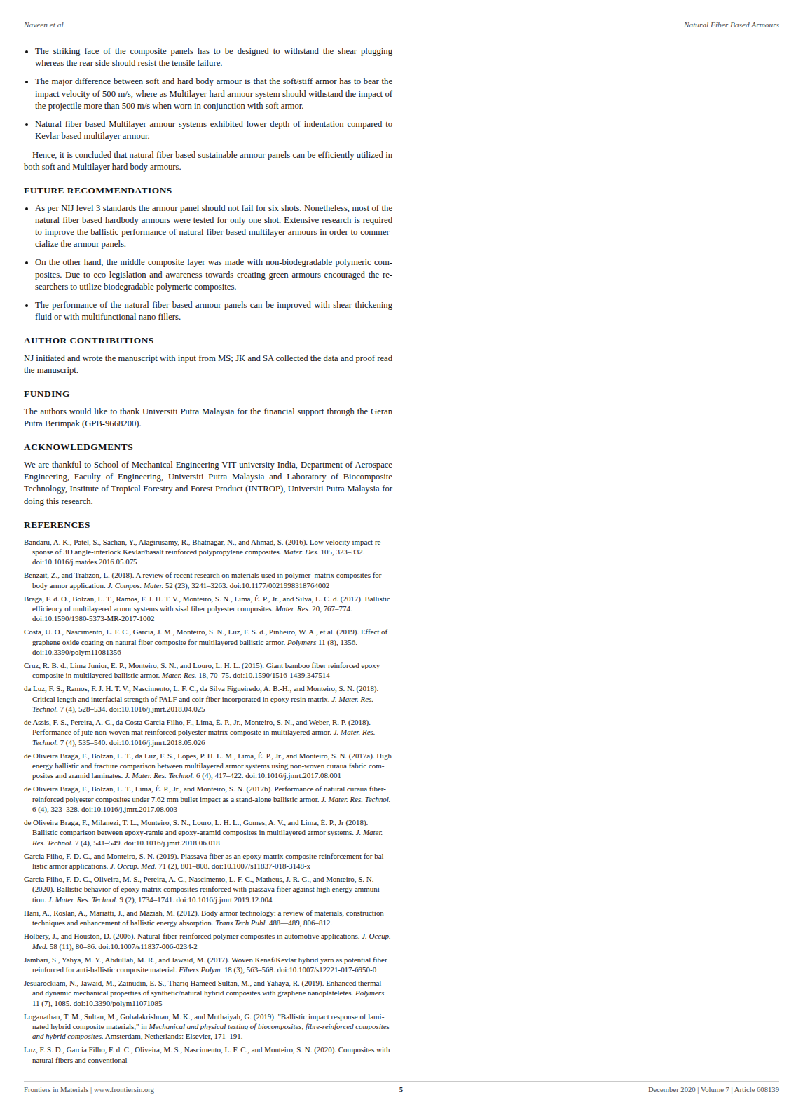Naveen et al. Natural Fiber Based Armours
The striking face of the composite panels has to be designed to withstand the shear plugging whereas the rear side should resist the tensile failure.
The major difference between soft and hard body armour is that the soft/stiff armor has to bear the impact velocity of 500 m/s, where as Multilayer hard armour system should withstand the impact of the projectile more than 500 m/s when worn in conjunction with soft armor.
Natural fiber based Multilayer armour systems exhibited lower depth of indentation compared to Kevlar based multilayer armour.
Hence, it is concluded that natural fiber based sustainable armour panels can be efficiently utilized in both soft and Multilayer hard body armours.
Future Recommendations
As per NIJ level 3 standards the armour panel should not fail for six shots. Nonetheless, most of the natural fiber based hardbody armours were tested for only one shot. Extensive research is required to improve the ballistic performance of natural fiber based multilayer armours in order to commercialize the armour panels.
On the other hand, the middle composite layer was made with non-biodegradable polymeric composites. Due to eco legislation and awareness towards creating green armours encouraged the researchers to utilize biodegradable polymeric composites.
The performance of the natural fiber based armour panels can be improved with shear thickening fluid or with multifunctional nano fillers.
Author Contributions
NJ initiated and wrote the manuscript with input from MS; JK and SA collected the data and proof read the manuscript.
Funding
The authors would like to thank Universiti Putra Malaysia for the financial support through the Geran Putra Berimpak (GPB-9668200).
Acknowledgments
We are thankful to School of Mechanical Engineering VIT university India, Department of Aerospace Engineering, Faculty of Engineering, Universiti Putra Malaysia and Laboratory of Biocomposite Technology, Institute of Tropical Forestry and Forest Product (INTROP), Universiti Putra Malaysia for doing this research.
References
Bandaru, A. K., Patel, S., Sachan, Y., Alagirusamy, R., Bhatnagar, N., and Ahmad, S. (2016). Low velocity impact response of 3D angle-interlock Kevlar/basalt reinforced polypropylene composites. Mater. Des. 105, 323–332. doi:10.1016/j.matdes.2016.05.075
Benzait, Z., and Trabzon, L. (2018). A review of recent research on materials used in polymer–matrix composites for body armor application. J. Compos. Mater. 52 (23), 3241–3263. doi:10.1177/0021998318764002
Braga, F. d. O., Bolzan, L. T., Ramos, F. J. H. T. V., Monteiro, S. N., Lima, É. P., Jr., and Silva, L. C. d. (2017). Ballistic efficiency of multilayered armor systems with sisal fiber polyester composites. Mater. Res. 20, 767–774. doi:10.1590/1980-5373-MR-2017-1002
Costa, U. O., Nascimento, L. F. C., Garcia, J. M., Monteiro, S. N., Luz, F. S. d., Pinheiro, W. A., et al. (2019). Effect of graphene oxide coating on natural fiber composite for multilayered ballistic armor. Polymers 11 (8), 1356. doi:10.3390/polym11081356
Cruz, R. B. d., Lima Junior, E. P., Monteiro, S. N., and Louro, L. H. L. (2015). Giant bamboo fiber reinforced epoxy composite in multilayered ballistic armor. Mater. Res. 18, 70–75. doi:10.1590/1516-1439.347514
da Luz, F. S., Ramos, F. J. H. T. V., Nascimento, L. F. C., da Silva Figueiredo, A. B.-H., and Monteiro, S. N. (2018). Critical length and interfacial strength of PALF and coir fiber incorporated in epoxy resin matrix. J. Mater. Res. Technol. 7 (4), 528–534. doi:10.1016/j.jmrt.2018.04.025
de Assis, F. S., Pereira, A. C., da Costa Garcia Filho, F., Lima, É. P., Jr., Monteiro, S. N., and Weber, R. P. (2018). Performance of jute non-woven mat reinforced polyester matrix composite in multilayered armor. J. Mater. Res. Technol. 7 (4), 535–540. doi:10.1016/j.jmrt.2018.05.026
de Oliveira Braga, F., Bolzan, L. T., da Luz, F. S., Lopes, P. H. L. M., Lima, É. P., Jr., and Monteiro, S. N. (2017a). High energy ballistic and fracture comparison between multilayered armor systems using non-woven curaua fabric composites and aramid laminates. J. Mater. Res. Technol. 6 (4), 417–422. doi:10.1016/j.jmrt.2017.08.001
de Oliveira Braga, F., Bolzan, L. T., Lima, É. P., Jr., and Monteiro, S. N. (2017b). Performance of natural curaua fiber-reinforced polyester composites under 7.62 mm bullet impact as a stand-alone ballistic armor. J. Mater. Res. Technol. 6 (4), 323–328. doi:10.1016/j.jmrt.2017.08.003
de Oliveira Braga, F., Milanezi, T. L., Monteiro, S. N., Louro, L. H. L., Gomes, A. V., and Lima, É. P., Jr (2018). Ballistic comparison between epoxy-ramie and epoxy-aramid composites in multilayered armor systems. J. Mater. Res. Technol. 7 (4), 541–549. doi:10.1016/j.jmrt.2018.06.018
Garcia Filho, F. D. C., and Monteiro, S. N. (2019). Piassava fiber as an epoxy matrix composite reinforcement for ballistic armor applications. J. Occup. Med. 71 (2), 801–808. doi:10.1007/s11837-018-3148-x
Garcia Filho, F. D. C., Oliveira, M. S., Pereira, A. C., Nascimento, L. F. C., Matheus, J. R. G., and Monteiro, S. N. (2020). Ballistic behavior of epoxy matrix composites reinforced with piassava fiber against high energy ammunition. J. Mater. Res. Technol. 9 (2), 1734–1741. doi:10.1016/j.jmrt.2019.12.004
Hani, A., Roslan, A., Mariatti, J., and Maziah, M. (2012). Body armor technology: a review of materials, construction techniques and enhancement of ballistic energy absorption. Trans Tech Publ. 488—489, 806–812.
Holbery, J., and Houston, D. (2006). Natural-fiber-reinforced polymer composites in automotive applications. J. Occup. Med. 58 (11), 80–86. doi:10.1007/s11837-006-0234-2
Jambari, S., Yahya, M. Y., Abdullah, M. R., and Jawaid, M. (2017). Woven Kenaf/Kevlar hybrid yarn as potential fiber reinforced for anti-ballistic composite material. Fibers Polym. 18 (3), 563–568. doi:10.1007/s12221-017-6950-0
Jesuarockiam, N., Jawaid, M., Zainudin, E. S., Thariq Hameed Sultan, M., and Yahaya, R. (2019). Enhanced thermal and dynamic mechanical properties of synthetic/natural hybrid composites with graphene nanoplateletes. Polymers 11 (7), 1085. doi:10.3390/polym11071085
Loganathan, T. M., Sultan, M., Gobalakrishnan, M. K., and Muthaiyah, G. (2019). "Ballistic impact response of laminated hybrid composite materials," in Mechanical and physical testing of biocomposites, fibre-reinforced composites and hybrid composites. Amsterdam, Netherlands: Elsevier, 171–191.
Luz, F. S. D., Garcia Filho, F. d. C., Oliveira, M. S., Nascimento, L. F. C., and Monteiro, S. N. (2020). Composites with natural fibers and conventional
Frontiers in Materials | www.frontiersin.org 5 December 2020 | Volume 7 | Article 608139